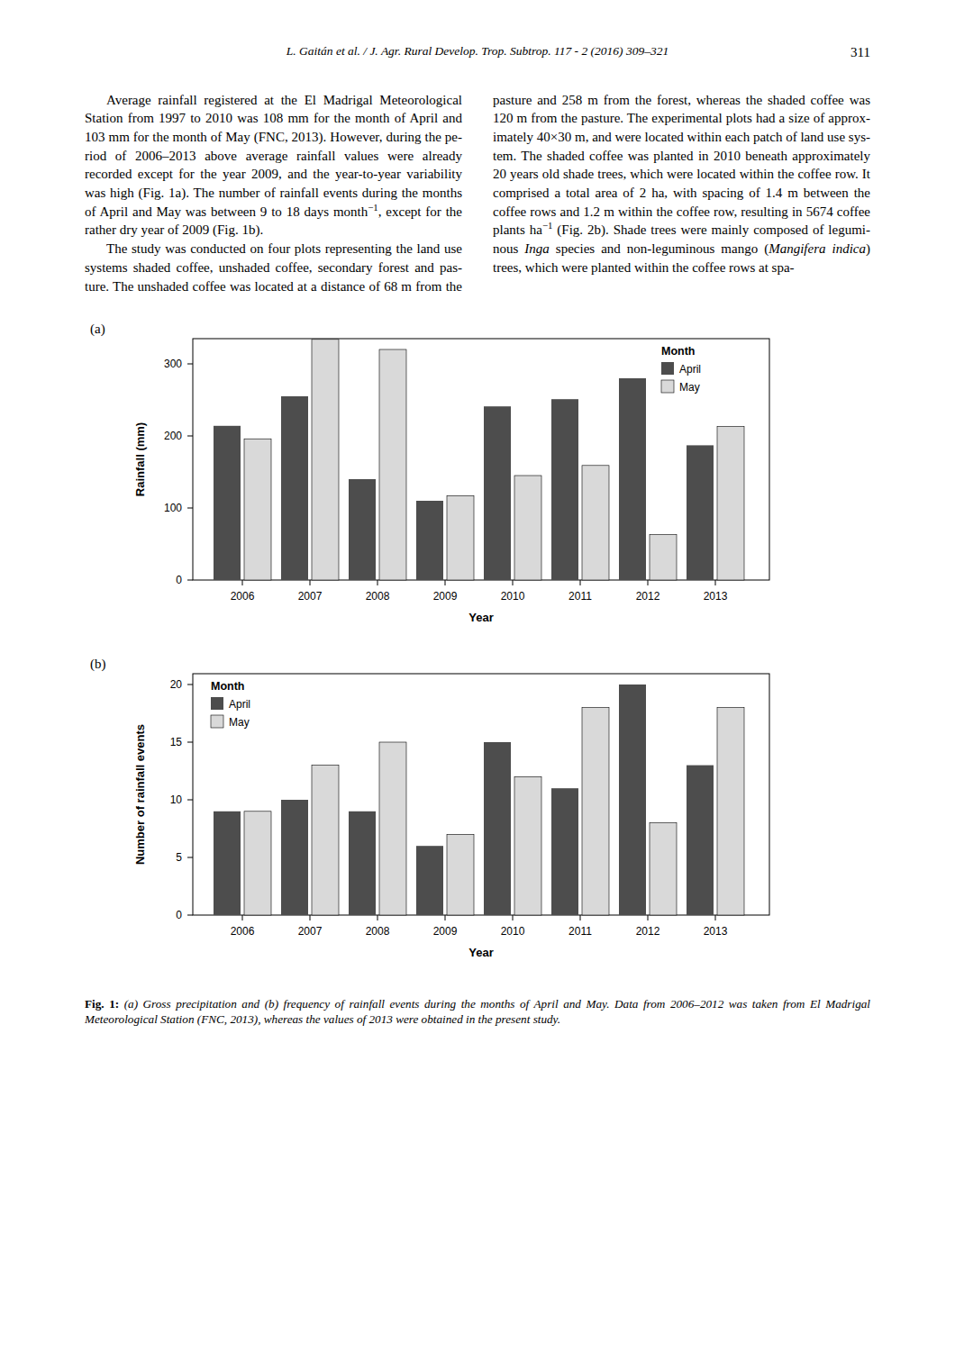L. Gaitán et al. / J. Agr. Rural Develop. Trop. Subtrop. 117 - 2 (2016) 309–321 311
Average rainfall registered at the El Madrigal Meteorological Station from 1997 to 2010 was 108 mm for the month of April and 103 mm for the month of May (FNC, 2013). However, during the period of 2006–2013 above average rainfall values were already recorded except for the year 2009, and the year-to-year variability was high (Fig. 1a). The number of rainfall events during the months of April and May was between 9 to 18 days month−1, except for the rather dry year of 2009 (Fig. 1b).
The study was conducted on four plots representing the land use systems shaded coffee, unshaded coffee, secondary forest and pasture. The unshaded coffee was located at a distance of 68 m from the pasture and 258 m from the forest, whereas the shaded coffee was 120 m from the pasture. The experimental plots had a size of approximately 40×30 m, and were located within each patch of land use system. The shaded coffee was planted in 2010 beneath approximately 20 years old shade trees, which were located within the coffee row. It comprised a total area of 2 ha, with spacing of 1.4 m between the coffee rows and 1.2 m within the coffee row, resulting in 5674 coffee plants ha−1 (Fig. 2b). Shade trees were mainly composed of leguminous Inga species and non-leguminous mango (Mangifera indica) trees, which were planted within the coffee rows at spa-
(a) 0 100 200 300 Rainfall (mm) 2006 2007 2008 2009 2010 2011 2012 2013 Year Month April May (b) 0 5 10 15 20 Number of rainfall events 2006 2007 2008 2009 2010 2011 2012 2013 Year Month April May
Fig. 1: (a) Gross precipitation and (b) frequency of rainfall events during the months of April and May. Data from 2006–2012 was taken from El Madrigal Meteorological Station (FNC, 2013), whereas the values of 2013 were obtained in the present study.